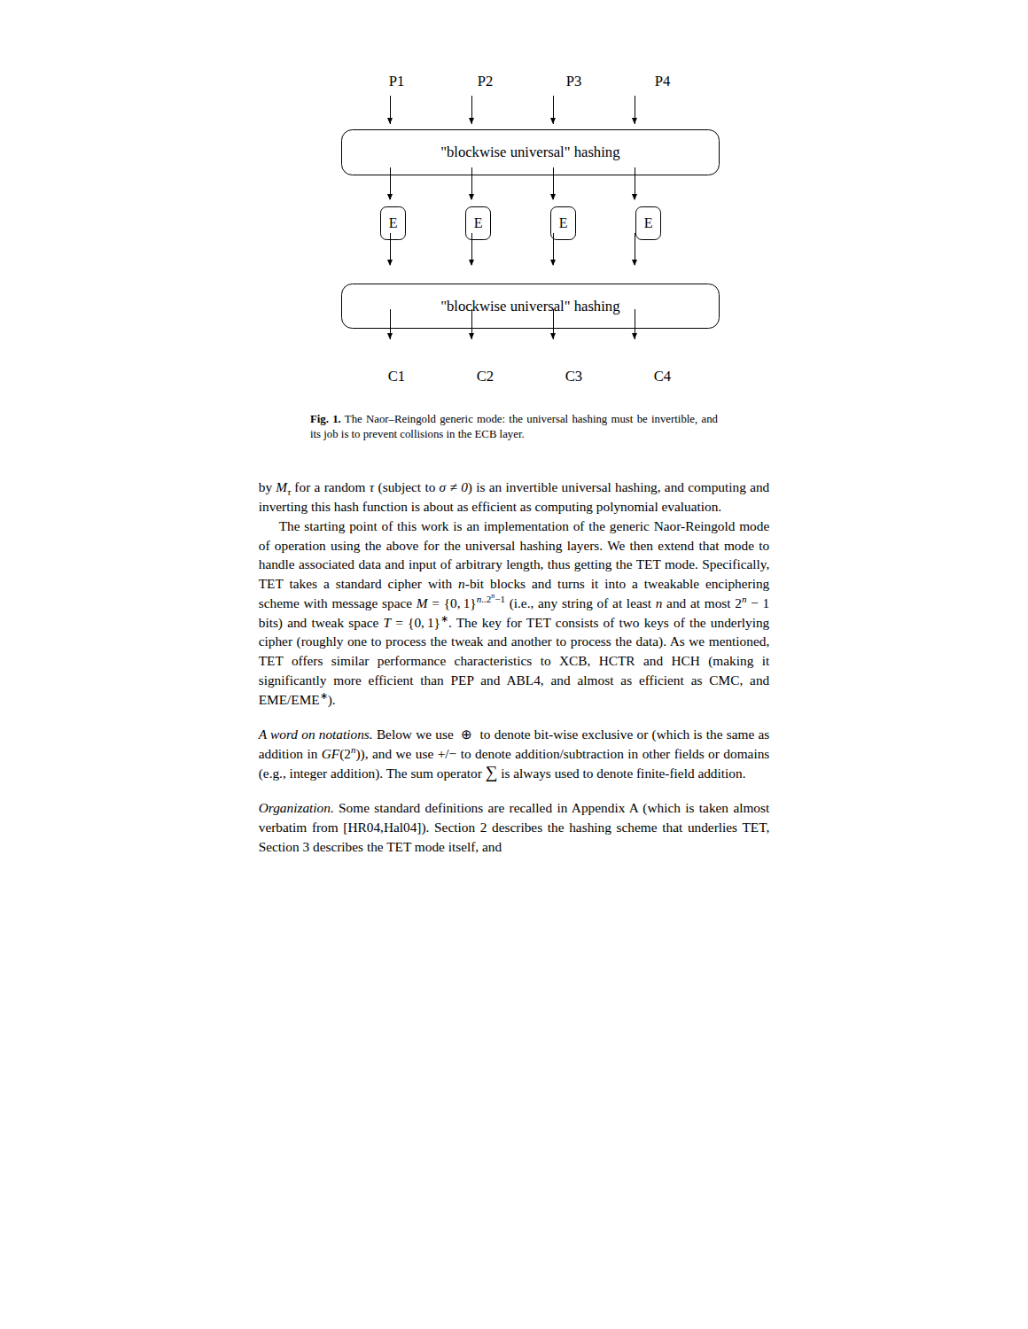P1
P2
P3
P4
"blockwise universal" hashing
E
E
E
E
"blockwise universal" hashing
C1
C2
C3
C4
Fig. 1. The Naor–Reingold generic mode: the universal hashing must be invertible, and its job is to prevent collisions in the ECB layer.
by Mτ for a random τ (subject to σ ≠ 0) is an invertible universal hashing, and computing and inverting this hash function is about as efficient as computing polynomial evaluation.
The starting point of this work is an implementation of the generic Naor-Reingold mode of operation using the above for the universal hashing layers. We then extend that mode to handle associated data and input of arbitrary length, thus getting the TET mode. Specifically, TET takes a standard cipher with n-bit blocks and turns it into a tweakable enciphering scheme with message space M = {0, 1}n.. 2n−1 (i.e., any string of at least n and at most 2n − 1 bits) and tweak space T = {0, 1}∗. The key for TET consists of two keys of the underlying cipher (roughly one to process the tweak and another to process the data). As we mentioned, TET offers similar performance characteristics to XCB, HCTR and HCH (making it significantly more efficient than PEP and ABL4, and almost as efficient as CMC, and EME/EME∗).
A word on notations. Below we use ⊕ to denote bit-wise exclusive or (which is the same as addition in GF(2n)), and we use +/− to denote addition/subtraction in other fields or domains (e.g., integer addition). The sum operator ∑ is always used to denote finite-field addition.
Organization. Some standard definitions are recalled in Appendix A (which is taken almost verbatim from [HR04,Hal04]). Section 2 describes the hashing scheme that underlies TET, Section 3 describes the TET mode itself, and